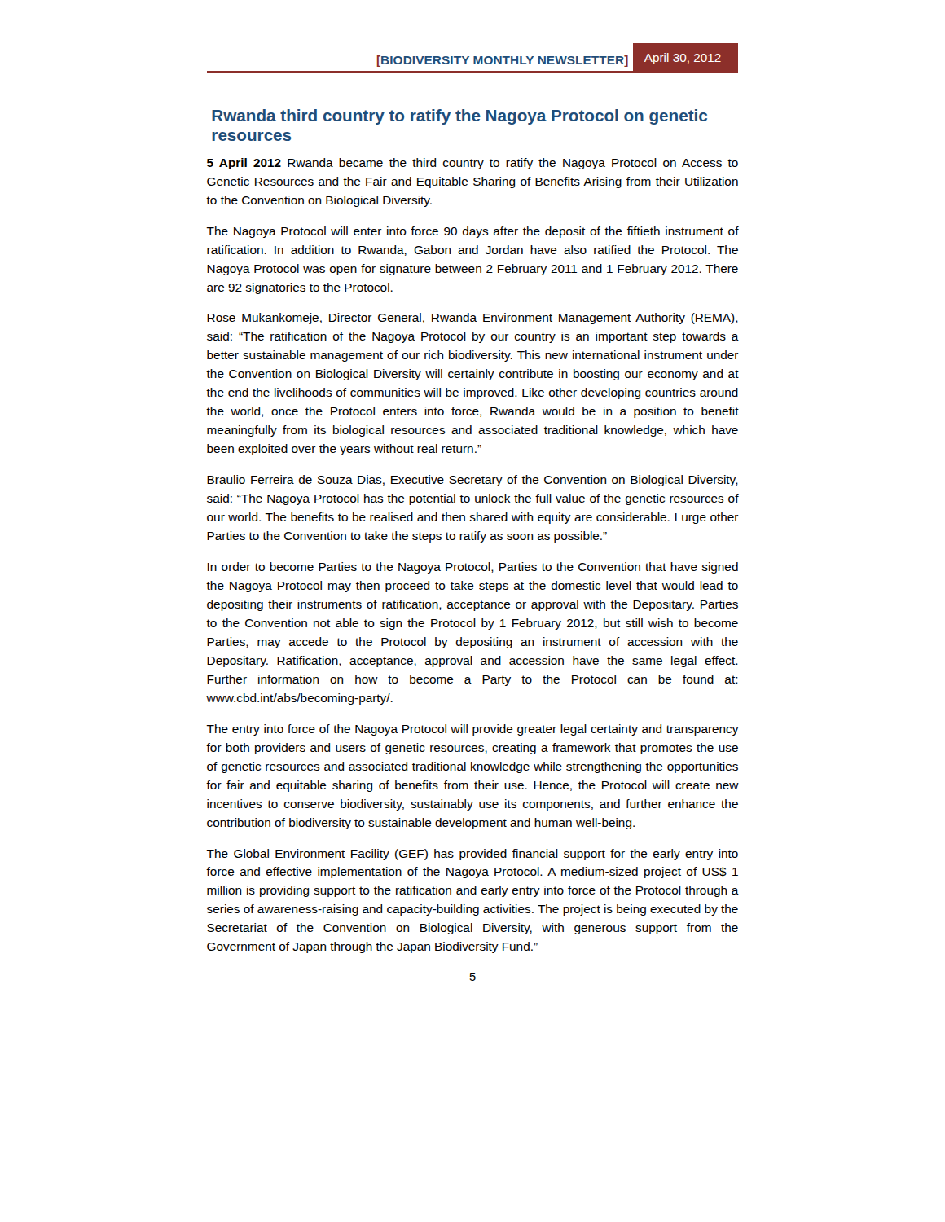[BIODIVERSITY MONTHLY NEWSLETTER]
April 30, 2012
Rwanda third country to ratify the Nagoya Protocol on genetic resources
5 April 2012 Rwanda became the third country to ratify the Nagoya Protocol on Access to Genetic Resources and the Fair and Equitable Sharing of Benefits Arising from their Utilization to the Convention on Biological Diversity.
The Nagoya Protocol will enter into force 90 days after the deposit of the fiftieth instrument of ratification. In addition to Rwanda, Gabon and Jordan have also ratified the Protocol. The Nagoya Protocol was open for signature between 2 February 2011 and 1 February 2012. There are 92 signatories to the Protocol.
Rose Mukankomeje, Director General, Rwanda Environment Management Authority (REMA), said: “The ratification of the Nagoya Protocol by our country is an important step towards a better sustainable management of our rich biodiversity. This new international instrument under the Convention on Biological Diversity will certainly contribute in boosting our economy and at the end the livelihoods of communities will be improved. Like other developing countries around the world, once the Protocol enters into force, Rwanda would be in a position to benefit meaningfully from its biological resources and associated traditional knowledge, which have been exploited over the years without real return.”
Braulio Ferreira de Souza Dias, Executive Secretary of the Convention on Biological Diversity, said: “The Nagoya Protocol has the potential to unlock the full value of the genetic resources of our world. The benefits to be realised and then shared with equity are considerable. I urge other Parties to the Convention to take the steps to ratify as soon as possible.”
In order to become Parties to the Nagoya Protocol, Parties to the Convention that have signed the Nagoya Protocol may then proceed to take steps at the domestic level that would lead to depositing their instruments of ratification, acceptance or approval with the Depositary. Parties to the Convention not able to sign the Protocol by 1 February 2012, but still wish to become Parties, may accede to the Protocol by depositing an instrument of accession with the Depositary. Ratification, acceptance, approval and accession have the same legal effect. Further information on how to become a Party to the Protocol can be found at: www.cbd.int/abs/becoming-party/.
The entry into force of the Nagoya Protocol will provide greater legal certainty and transparency for both providers and users of genetic resources, creating a framework that promotes the use of genetic resources and associated traditional knowledge while strengthening the opportunities for fair and equitable sharing of benefits from their use. Hence, the Protocol will create new incentives to conserve biodiversity, sustainably use its components, and further enhance the contribution of biodiversity to sustainable development and human well-being.
The Global Environment Facility (GEF) has provided financial support for the early entry into force and effective implementation of the Nagoya Protocol. A medium-sized project of US$ 1 million is providing support to the ratification and early entry into force of the Protocol through a series of awareness-raising and capacity-building activities. The project is being executed by the Secretariat of the Convention on Biological Diversity, with generous support from the Government of Japan through the Japan Biodiversity Fund.”
5